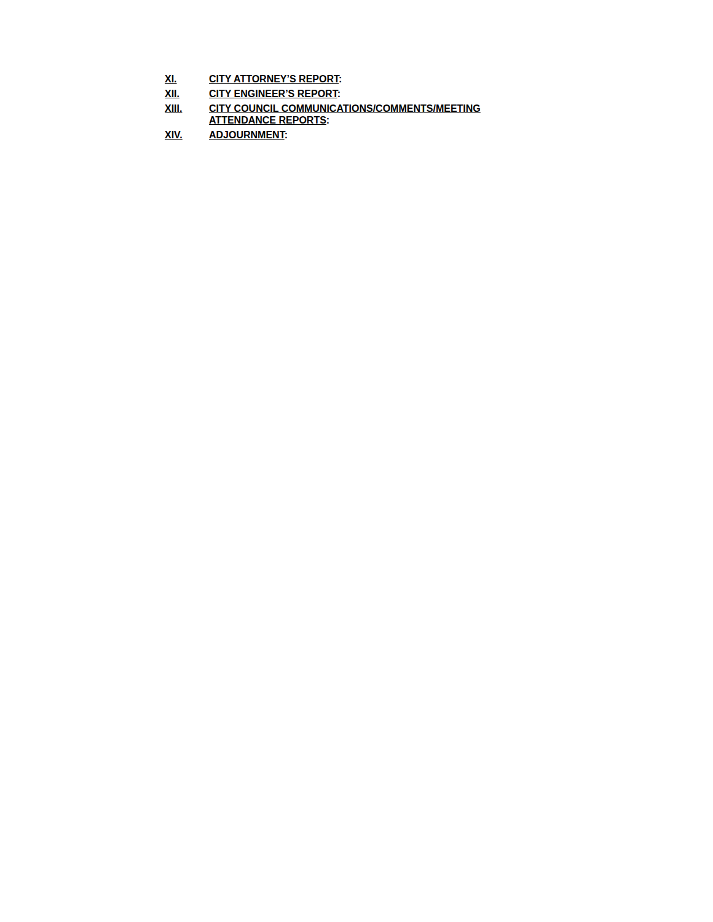| XI. | CITY ATTORNEY’S REPORT : |
| XII. | CITY ENGINEER’S REPORT : |
| XIII. | CITY COUNCIL COMMUNICATIONS/COMMENTS/MEETING ATTENDANCE REPORTS : |
| XIV. | ADJOURNMENT : |